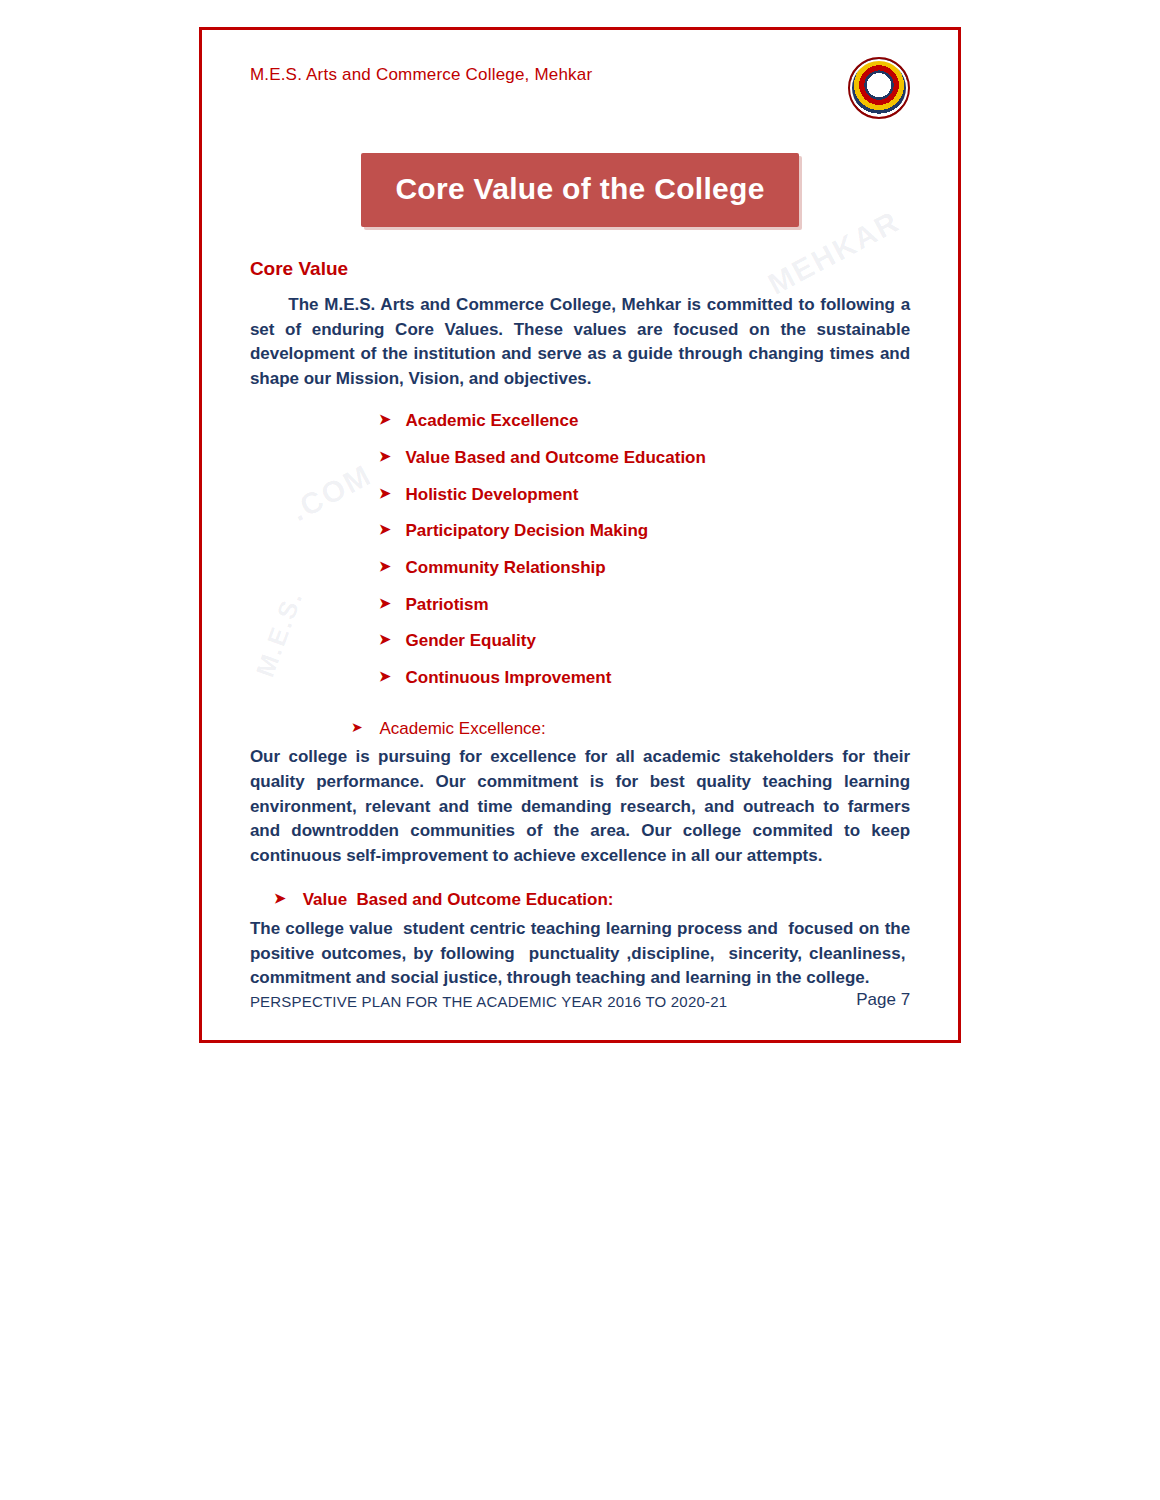MEHKAR
.COM
M.E.S.
M.E.S. Arts and Commerce College, Mehkar
Core Value of the College
Core Value
The M.E.S. Arts and Commerce College, Mehkar is committed to following a set of enduring Core Values. These values are focused on the sustainable development of the institution and serve as a guide through changing times and shape our Mission, Vision, and objectives.
Academic Excellence
Value Based and Outcome Education
Holistic Development
Participatory Decision Making
Community Relationship
Patriotism
Gender Equality
Continuous Improvement
Academic Excellence:
Our college is pursuing for excellence for all academic stakeholders for their quality performance. Our commitment is for best quality teaching learning environment, relevant and time demanding research, and outreach to farmers and downtrodden communities of the area. Our college commited to keep continuous self-improvement to achieve excellence in all our attempts.
Value Based and Outcome Education:
The college value student centric teaching learning process and focused on the positive outcomes, by following punctuality ,discipline, sincerity, cleanliness, commitment and social justice, through teaching and learning in the college.
PERSPECTIVE PLAN FOR THE ACADEMIC YEAR 2016 TO 2020-21
Page 7